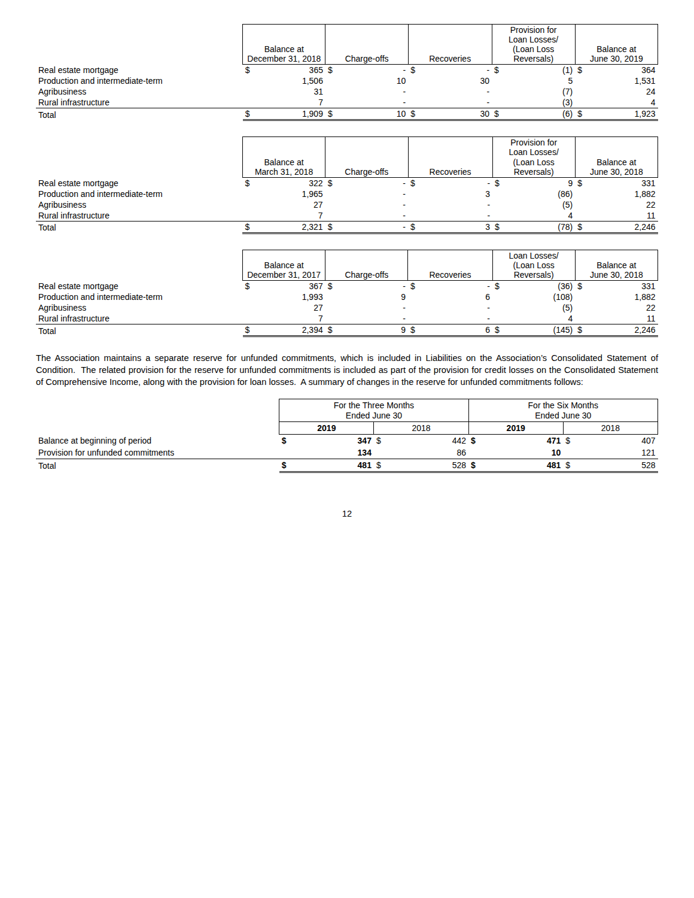| | Balance at December 31, 2018 | Charge-offs | Recoveries | Provision for Loan Losses/ (Loan Loss Reversals) | Balance at June 30, 2019 |
| --- | --- | --- | --- | --- | --- |
| Real estate mortgage | $ | 365 | $ | - | $ | - | $ | (1) | $ | 364 |
| Production and intermediate-term | | 1,506 | | 10 | | 30 | | 5 | | 1,531 |
| Agribusiness | | 31 | | - | | - | | (7) | | 24 |
| Rural infrastructure | | 7 | | - | | - | | (3) | | 4 |
| Total | $ | 1,909 | $ | 10 | $ | 30 | $ | (6) | $ | 1,923 |
| | Balance at March 31, 2018 | Charge-offs | Recoveries | Provision for Loan Losses/ (Loan Loss Reversals) | Balance at June 30, 2018 |
| --- | --- | --- | --- | --- | --- |
| Real estate mortgage | $ | 322 | $ | - | $ | - | $ | 9 | $ | 331 |
| Production and intermediate-term | | 1,965 | | - | | 3 | | (86) | | 1,882 |
| Agribusiness | | 27 | | - | | - | | (5) | | 22 |
| Rural infrastructure | | 7 | | - | | - | | 4 | | 11 |
| Total | $ | 2,321 | $ | - | $ | 3 | $ | (78) | $ | 2,246 |
| | Balance at December 31, 2017 | Charge-offs | Recoveries | Loan Losses/ (Loan Loss Reversals) | Balance at June 30, 2018 |
| --- | --- | --- | --- | --- | --- |
| Real estate mortgage | $ | 367 | $ | - | $ | - | $ | (36) | $ | 331 |
| Production and intermediate-term | | 1,993 | | 9 | | 6 | | (108) | | 1,882 |
| Agribusiness | | 27 | | - | | - | | (5) | | 22 |
| Rural infrastructure | | 7 | | - | | - | | 4 | | 11 |
| Total | $ | 2,394 | $ | 9 | $ | 6 | $ | (145) | $ | 2,246 |
The Association maintains a separate reserve for unfunded commitments, which is included in Liabilities on the Association’s Consolidated Statement of Condition. The related provision for the reserve for unfunded commitments is included as part of the provision for credit losses on the Consolidated Statement of Comprehensive Income, along with the provision for loan losses. A summary of changes in the reserve for unfunded commitments follows:
| | For the Three Months Ended June 30 | For the Six Months Ended June 30 |
| --- | --- | --- |
| | 2019 | 2018 | 2019 | 2018 |
| Balance at beginning of period | $ | 347 | $ | 442 | $ | 471 | $ | 407 |
| Provision for unfunded commitments | | 134 | | 86 | | 10 | | 121 |
| Total | $ | 481 | $ | 528 | $ | 481 | $ | 528 |
12